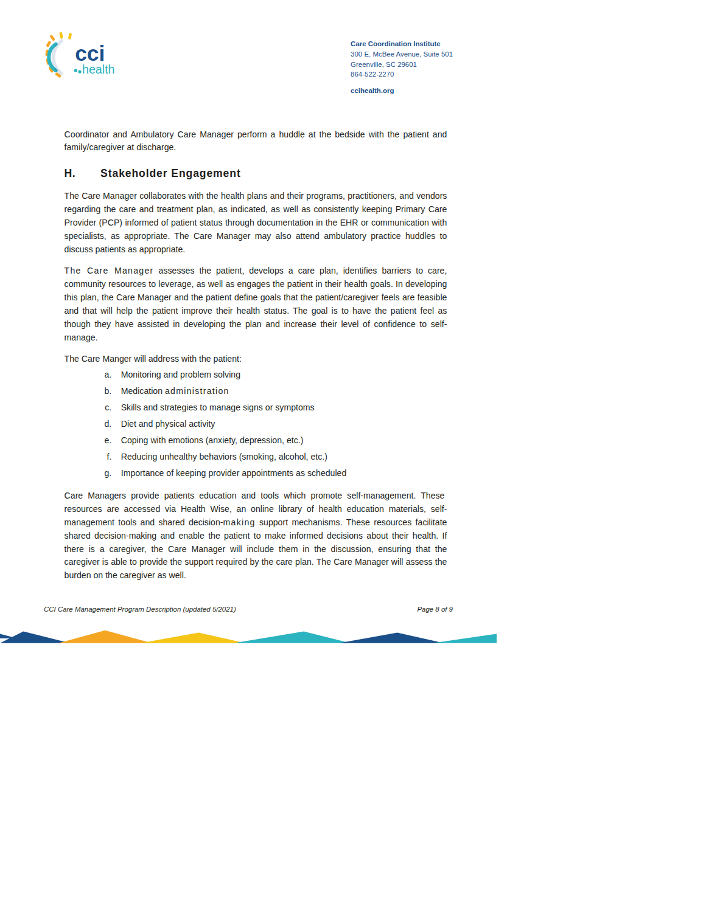cci health
Care Coordination Institute
300 E. McBee Avenue, Suite 501
Greenville, SC 29601
864-522-2270
ccihealth.org
Coordinator and Ambulatory Care Manager perform a huddle at the bedside with the patient and family/caregiver at discharge.
H. Stakeholder Engagement
The Care Manager collaborates with the health plans and their programs, practitioners, and vendors regarding the care and treatment plan, as indicated, as well as consistently keeping Primary Care Provider (PCP) informed of patient status through documentation in the EHR or communication with specialists, as appropriate. The Care Manager may also attend ambulatory practice huddles to discuss patients as appropriate.
The Care Manager assesses the patient, develops a care plan, identifies barriers to care, community resources to leverage, as well as engages the patient in their health goals. In developing this plan, the Care Manager and the patient define goals that the patient/caregiver feels are feasible and that will help the patient improve their health status. The goal is to have the patient feel as though they have assisted in developing the plan and increase their level of confidence to self-manage.
The Care Manger will address with the patient:
Monitoring and problem solving
Medication administration
Skills and strategies to manage signs or symptoms
Diet and physical activity
Coping with emotions (anxiety, depression, etc.)
Reducing unhealthy behaviors (smoking, alcohol, etc.)
Importance of keeping provider appointments as scheduled
Care Managers provide patients education and tools which promote self-management. These resources are accessed via Health Wise, an online library of health education materials, self- management tools and shared decision-making support mechanisms. These resources facilitate shared decision-making and enable the patient to make informed decisions about their health. If there is a caregiver, the Care Manager will include them in the discussion, ensuring that the caregiver is able to provide the support required by the care plan. The Care Manager will assess the burden on the caregiver as well.
CCI Care Management Program Description (updated 5/2021)
Page 8 of 9